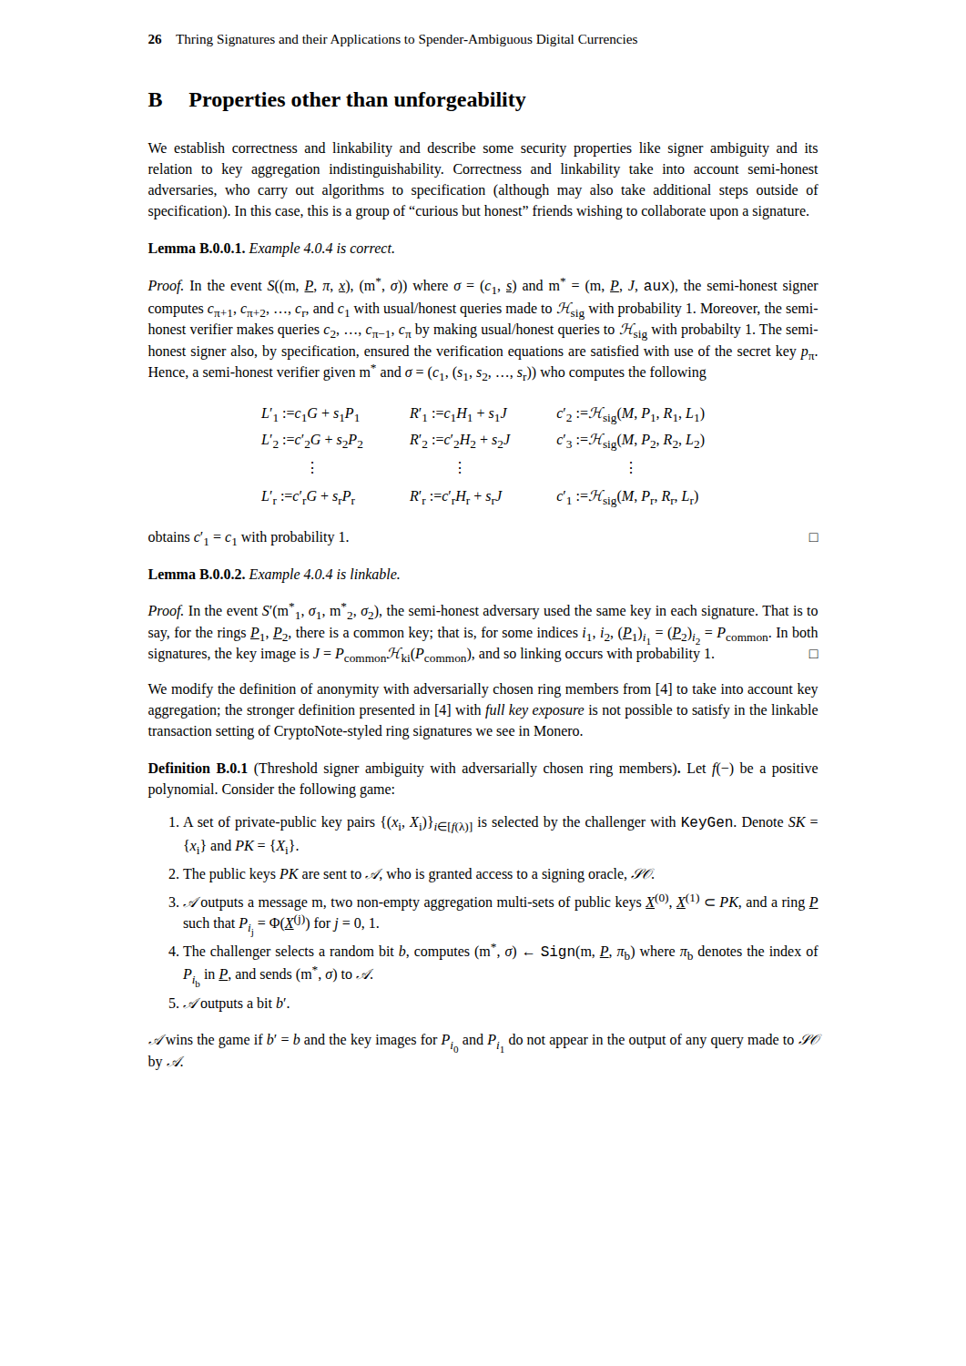26 Thring Signatures and their Applications to Spender-Ambiguous Digital Currencies
BProperties other than unforgeability
We establish correctness and linkability and describe some security properties like signer ambiguity and its relation to key aggregation indistinguishability. Correctness and linkability take into account semi-honest adversaries, who carry out algorithms to specification (although may also take additional steps outside of specification). In this case, this is a group of “curious but honest” friends wishing to collaborate upon a signature.
Lemma B.0.0.1. Example 4.0.4 is correct.
Proof. In the event S((m, P, π, x), (m*, σ)) where σ = (c1, s) and m* = (m, P, J, aux), the semi-honest signer computes cπ+1, cπ+2, …, cr, and c1 with usual/honest queries made to ℋsig with probability 1. Moreover, the semi-honest verifier makes queries c2, …, cπ−1, cπ by making usual/honest queries to ℋsig with probabilty 1. The semi-honest signer also, by specification, ensured the verification equations are satisfied with use of the secret key pπ. Hence, a semi-honest verifier given m* and σ = (c1, (s1, s2, …, sr)) who computes the following
| L ′ 1 := c 1 G + s 1 P 1 | R ′ 1 := c 1 H 1 + s 1 J | c ′ 2 := ℋ sig ( M , P 1 , R 1 , L 1 ) |
| L ′ 2 := c ′ 2 G + s 2 P 2 | R ′ 2 := c ′ 2 H 2 + s 2 J | c ′ 3 := ℋ sig ( M , P 2 , R 2 , L 2 ) |
| ⋮ | ⋮ | ⋮ |
| L ′ r := c ′ r G + s r P r | R ′ r := c ′ r H r + s r J | c ′ 1 := ℋ sig ( M , P r , R r , L r ) |
obtains c′1 = c1 with probability 1. □
Lemma B.0.0.2. Example 4.0.4 is linkable.
Proof. In the event S′(m*1, σ1, m*2, σ2), the semi-honest adversary used the same key in each signature. That is to say, for the rings P1, P2, there is a common key; that is, for some indices i1, i2, (P1)i1 = (P2)i2 = Pcommon. In both signatures, the key image is J = Pcommonℋki(Pcommon), and so linking occurs with probability 1. □
We modify the definition of anonymity with adversarially chosen ring members from [4] to take into account key aggregation; the stronger definition presented in [4] with full key exposure is not possible to satisfy in the linkable transaction setting of CryptoNote-styled ring signatures we see in Monero.
Definition B.0.1 (Threshold signer ambiguity with adversarially chosen ring members). Let f(−) be a positive polynomial. Consider the following game:
A set of private-public key pairs {(xi, Xi)}i∈[f(λ)] is selected by the challenger with KeyGen. Denote SK = {xi} and PK = {Xi}.
The public keys PK are sent to 𝒜, who is granted access to a signing oracle, 𝒮𝒪.
𝒜 outputs a message m, two non-empty aggregation multi-sets of public keys X(0), X(1) ⊂ PK, and a ring P such that Pij = Φ(X(j)) for j = 0, 1.
The challenger selects a random bit b, computes (m*, σ) ← Sign(m, P, πb) where πb denotes the index of Pib in P, and sends (m*, σ) to 𝒜.
𝒜 outputs a bit b′.
𝒜 wins the game if b′ = b and the key images for Pi0 and Pi1 do not appear in the output of any query made to 𝒮𝒪 by 𝒜.